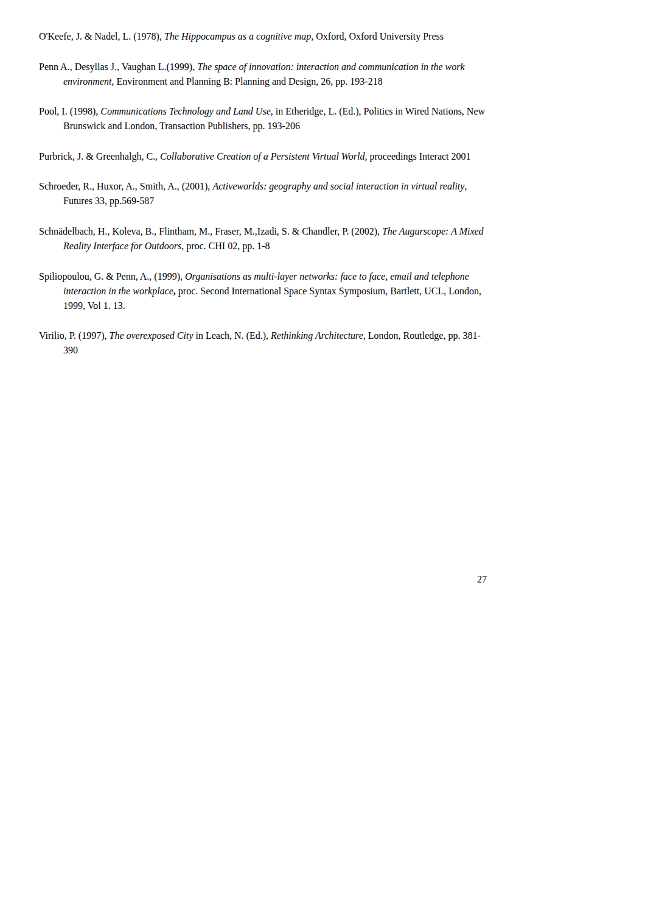O'Keefe, J. & Nadel, L. (1978), The Hippocampus as a cognitive map, Oxford, Oxford University Press
Penn A., Desyllas J., Vaughan L.(1999), The space of innovation: interaction and communication in the work environment, Environment and Planning B: Planning and Design, 26, pp. 193-218
Pool, I. (1998), Communications Technology and Land Use, in Etheridge, L. (Ed.), Politics in Wired Nations, New Brunswick and London, Transaction Publishers, pp. 193-206
Purbrick, J. & Greenhalgh, C., Collaborative Creation of a Persistent Virtual World, proceedings Interact 2001
Schroeder, R., Huxor, A., Smith, A., (2001), Activeworlds: geography and social interaction in virtual reality, Futures 33, pp.569-587
Schnädelbach, H., Koleva, B., Flintham, M., Fraser, M.,Izadi, S. & Chandler, P. (2002), The Augurscope: A Mixed Reality Interface for Outdoors, proc. CHI 02, pp. 1-8
Spiliopoulou, G. & Penn, A., (1999), Organisations as multi-layer networks: face to face, email and telephone interaction in the workplace, proc. Second International Space Syntax Symposium, Bartlett, UCL, London, 1999, Vol 1. 13.
Virilio, P. (1997), The overexposed City in Leach, N. (Ed.), Rethinking Architecture, London, Routledge, pp. 381-390
27